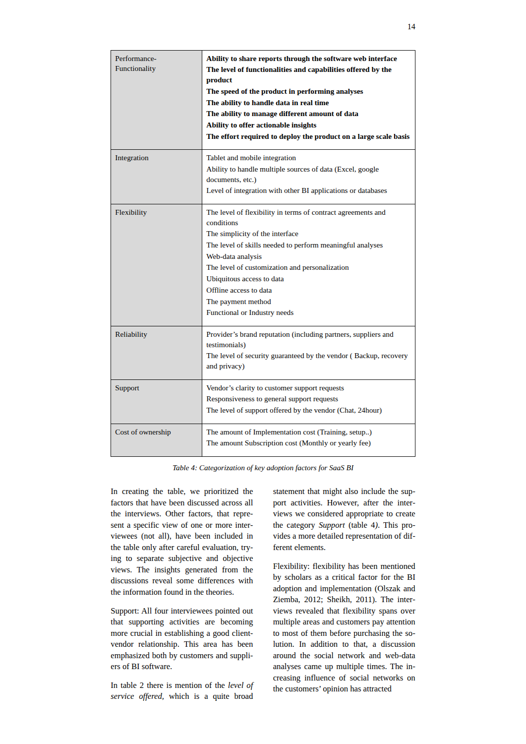14
| Performance- Functionality | Ability to share reports through the software web interface The level of functionalities and capabilities offered by the product The speed of the product in performing analyses The ability to handle data in real time The ability to manage different amount of data Ability to offer actionable insights The effort required to deploy the product on a large scale basis |
| Integration | Tablet and mobile integration Ability to handle multiple sources of data (Excel, google documents, etc.) Level of integration with other BI applications or databases |
| Flexibility | The level of flexibility in terms of contract agreements and conditions The simplicity of the interface The level of skills needed to perform meaningful analyses Web-data analysis The level of customization and personalization Ubiquitous access to data Offline access to data The payment method Functional or Industry needs |
| Reliability | Provider’s brand reputation (including partners, suppliers and testimonials) The level of security guaranteed by the vendor ( Backup, recovery and privacy) |
| Support | Vendor’s clarity to customer support requests Responsiveness to general support requests The level of support offered by the vendor (Chat, 24hour) |
| Cost of ownership | The amount of Implementation cost (Training, setup..) The amount Subscription cost (Monthly or yearly fee) |
Table 4: Categorization of key adoption factors for SaaS BI
In creating the table, we prioritized the factors that have been discussed across all the interviews. Other factors, that represent a specific view of one or more interviewees (not all), have been included in the table only after careful evaluation, trying to separate subjective and objective views. The insights generated from the discussions reveal some differences with the information found in the theories.
Support: All four interviewees pointed out that supporting activities are becoming more crucial in establishing a good client-vendor relationship. This area has been emphasized both by customers and suppliers of BI software.
In table 2 there is mention of the level of service offered, which is a quite broad statement that might also include the support activities. However, after the interviews we considered appropriate to create the category Support (table 4). This provides a more detailed representation of different elements.
Flexibility: flexibility has been mentioned by scholars as a critical factor for the BI adoption and implementation (Olszak and Ziemba, 2012; Sheikh, 2011). The interviews revealed that flexibility spans over multiple areas and customers pay attention to most of them before purchasing the solution. In addition to that, a discussion around the social network and web-data analyses came up multiple times. The increasing influence of social networks on the customers’ opinion has attracted